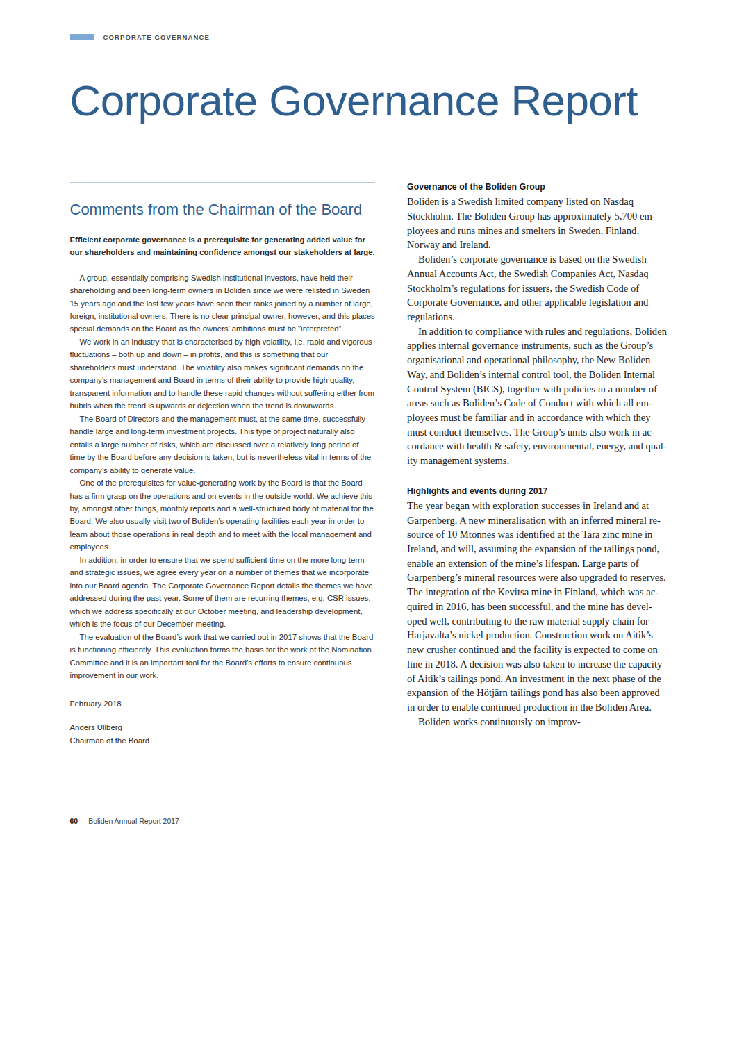Corporate Governance
Corporate Governance Report
Comments from the Chairman of the Board
Efficient corporate governance is a prerequisite for generating added value for our shareholders and maintaining confidence amongst our stakeholders at large.
A group, essentially comprising Swedish institutional investors, have held their shareholding and been long-term owners in Boliden since we were relisted in Sweden 15 years ago and the last few years have seen their ranks joined by a number of large, foreign, institutional owners. There is no clear principal owner, however, and this places special demands on the Board as the owners’ ambitions must be “interpreted”.
We work in an industry that is characterised by high volatility, i.e. rapid and vigorous fluctuations – both up and down – in profits, and this is something that our shareholders must understand. The volatility also makes significant demands on the company’s management and Board in terms of their ability to provide high quality, transparent information and to handle these rapid changes without suffering either from hubris when the trend is upwards or dejection when the trend is downwards.
The Board of Directors and the management must, at the same time, successfully handle large and long-term investment projects. This type of project naturally also entails a large number of risks, which are discussed over a relatively long period of time by the Board before any decision is taken, but is nevertheless vital in terms of the company’s ability to generate value.
One of the prerequisites for value-generating work by the Board is that the Board has a firm grasp on the operations and on events in the outside world. We achieve this by, amongst other things, monthly reports and a well-structured body of material for the Board. We also usually visit two of Boliden’s operating facilities each year in order to learn about those operations in real depth and to meet with the local management and employees.
In addition, in order to ensure that we spend sufficient time on the more long-term and strategic issues, we agree every year on a number of themes that we incorporate into our Board agenda. The Corporate Governance Report details the themes we have addressed during the past year. Some of them are recurring themes, e.g. CSR issues, which we address specifically at our October meeting, and leadership development, which is the focus of our December meeting.
The evaluation of the Board’s work that we carried out in 2017 shows that the Board is functioning efficiently. This evaluation forms the basis for the work of the Nomination Committee and it is an important tool for the Board’s efforts to ensure continuous improvement in our work.
February 2018
Anders Ullberg
Chairman of the Board
Governance of the Boliden Group
Boliden is a Swedish limited company listed on Nasdaq Stockholm. The Boliden Group has approximately 5,700 employees and runs mines and smelters in Sweden, Finland, Norway and Ireland.
Boliden’s corporate governance is based on the Swedish Annual Accounts Act, the Swedish Companies Act, Nasdaq Stockholm’s regulations for issuers, the Swedish Code of Corporate Governance, and other applicable legislation and regulations.
In addition to compliance with rules and regulations, Boliden applies internal governance instruments, such as the Group’s organisational and operational philosophy, the New Boliden Way, and Boliden’s internal control tool, the Boliden Internal Control System (BICS), together with policies in a number of areas such as Boliden’s Code of Conduct with which all employees must be familiar and in accordance with which they must conduct themselves. The Group’s units also work in accordance with health & safety, environmental, energy, and quality management systems.
Highlights and events during 2017
The year began with exploration successes in Ireland and at Garpenberg. A new mineralisation with an inferred mineral resource of 10 Mtonnes was identified at the Tara zinc mine in Ireland, and will, assuming the expansion of the tailings pond, enable an extension of the mine’s lifespan. Large parts of Garpenberg’s mineral resources were also upgraded to reserves. The integration of the Kevitsa mine in Finland, which was acquired in 2016, has been successful, and the mine has developed well, contributing to the raw material supply chain for Harjavalta’s nickel production. Construction work on Aitik’s new crusher continued and the facility is expected to come on line in 2018. A decision was also taken to increase the capacity of Aitik’s tailings pond. An investment in the next phase of the expansion of the Hötjärn tailings pond has also been approved in order to enable continued production in the Boliden Area.
Boliden works continuously on improv-
60 Boliden Annual Report 2017